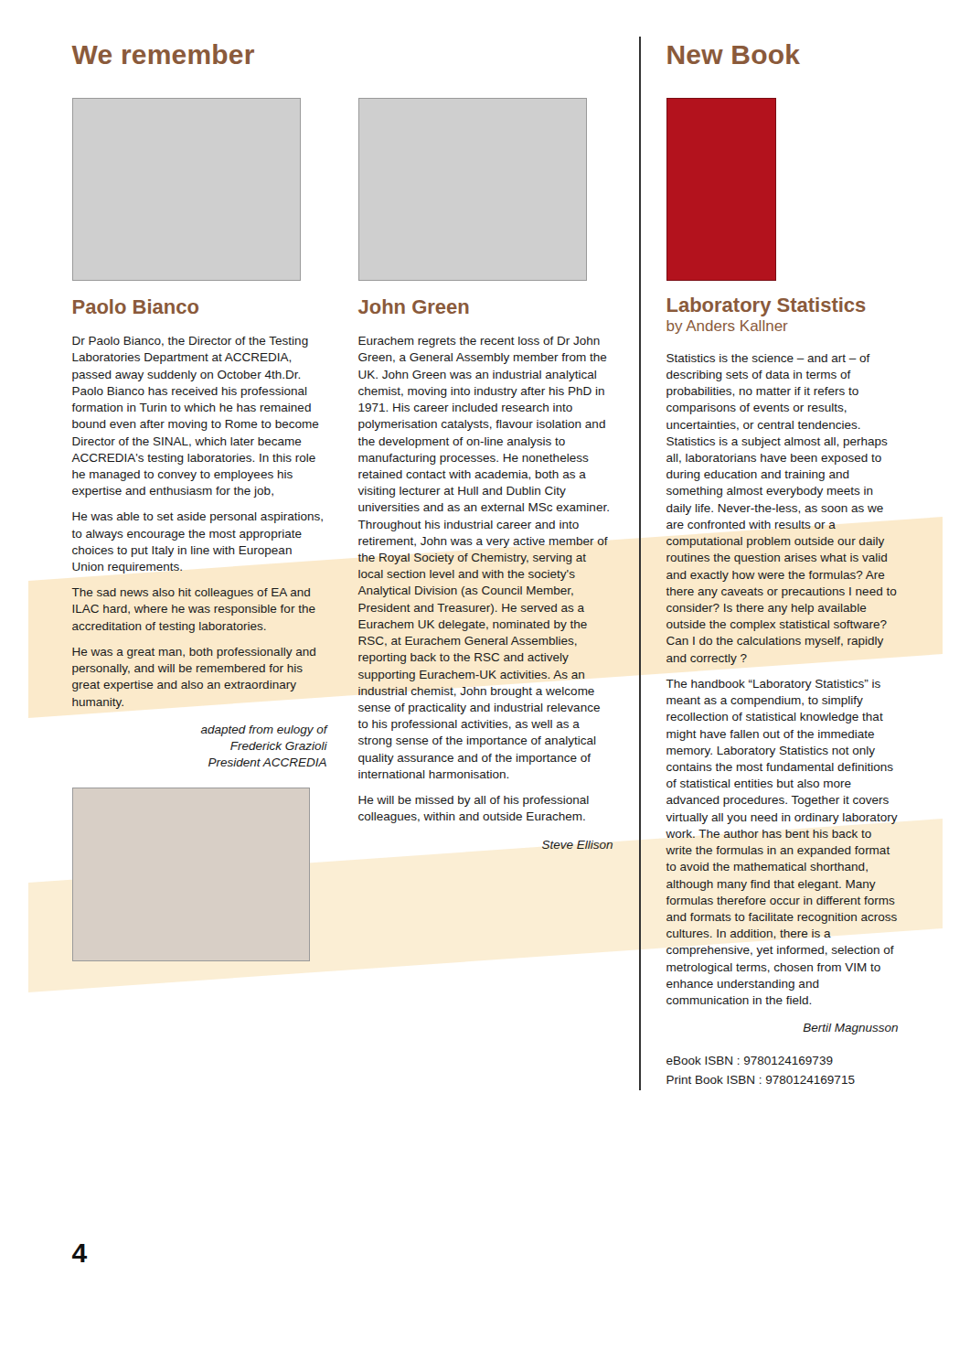We remember
Paolo Bianco
Dr Paolo Bianco, the Director of the Testing Laboratories Department at ACCREDIA, passed away suddenly on October 4th.Dr. Paolo Bianco has received his professional formation in Turin to which he has remained bound even after moving to Rome to become Director of the SINAL, which later became ACCREDIA's testing laboratories. In this role he managed to convey to employees his expertise and enthusiasm for the job,
He was able to set aside personal aspirations, to always encourage the most appropriate choices to put Italy in line with European Union requirements.
The sad news also hit colleagues of EA and ILAC hard, where he was responsible for the accreditation of testing laboratories.
He was a great man, both professionally and personally, and will be remembered for his great expertise and also an extraordinary humanity.
adapted from eulogy of
Frederick Grazioli
President ACCREDIA
John Green
Eurachem regrets the recent loss of Dr John Green, a General Assembly member from the UK. John Green was an industrial analytical chemist, moving into industry after his PhD in 1971. His career included research into polymerisation catalysts, flavour isolation and the development of on-line analysis to manufacturing processes. He nonetheless retained contact with academia, both as a visiting lecturer at Hull and Dublin City universities and as an external MSc examiner. Throughout his industrial career and into retirement, John was a very active member of the Royal Society of Chemistry, serving at local section level and with the society's Analytical Division (as Council Member, President and Treasurer). He served as a Eurachem UK delegate, nominated by the RSC, at Eurachem General Assemblies, reporting back to the RSC and actively supporting Eurachem-UK activities. As an industrial chemist, John brought a welcome sense of practicality and industrial relevance to his professional activities, as well as a strong sense of the importance of analytical quality assurance and of the importance of international harmonisation.
He will be missed by all of his professional colleagues, within and outside Eurachem.
Steve Ellison
New Book
Laboratory Statistics
by Anders Kallner
Statistics is the science – and art – of describing sets of data in terms of probabilities, no matter if it refers to comparisons of events or results, uncertainties, or central tendencies. Statistics is a subject almost all, perhaps all, laboratorians have been exposed to during education and training and something almost everybody meets in daily life. Never-the-less, as soon as we are confronted with results or a computational problem outside our daily routines the question arises what is valid and exactly how were the formulas? Are there any caveats or precautions I need to consider? Is there any help available outside the complex statistical software? Can I do the calculations myself, rapidly and correctly ?
The handbook “Laboratory Statistics” is meant as a compendium, to simplify recollection of statistical knowledge that might have fallen out of the immediate memory. Laboratory Statistics not only contains the most fundamental definitions of statistical entities but also more advanced procedures. Together it covers virtually all you need in ordinary laboratory work. The author has bent his back to write the formulas in an expanded format to avoid the mathematical shorthand, although many find that elegant. Many formulas therefore occur in different forms and formats to facilitate recognition across cultures. In addition, there is a comprehensive, yet informed, selection of metrological terms, chosen from VIM to enhance understanding and communication in the field.
Bertil Magnusson
eBook ISBN : 9780124169739
Print Book ISBN : 9780124169715
4